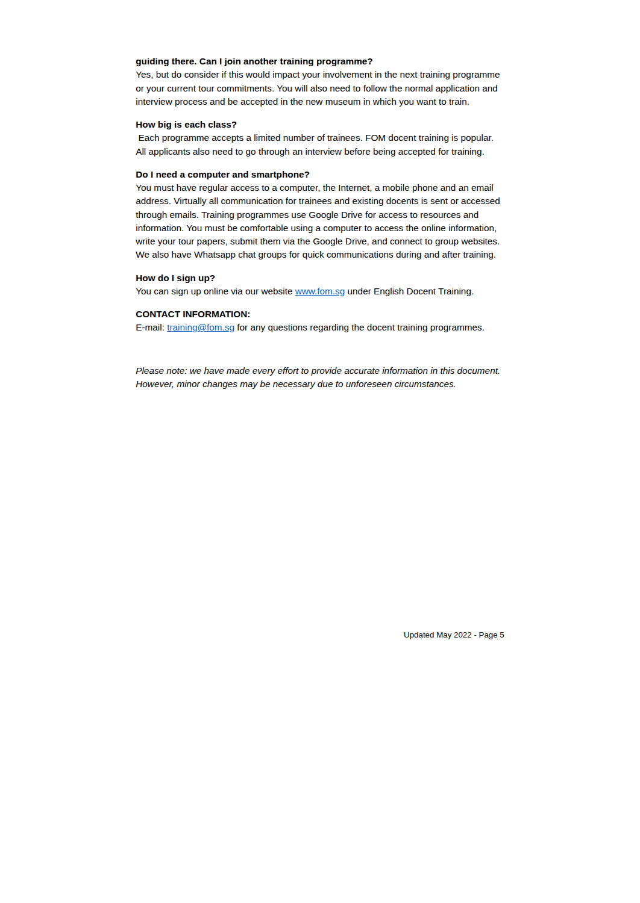guiding there. Can I join another training programme?
Yes, but do consider if this would impact your involvement in the next training programme or your current tour commitments. You will also need to follow the normal application and interview process and be accepted in the new museum in which you want to train.
How big is each class?
Each programme accepts a limited number of trainees. FOM docent training is popular. All applicants also need to go through an interview before being accepted for training.
Do I need a computer and smartphone?
You must have regular access to a computer, the Internet, a mobile phone and an email address. Virtually all communication for trainees and existing docents is sent or accessed through emails. Training programmes use Google Drive for access to resources and information. You must be comfortable using a computer to access the online information, write your tour papers, submit them via the Google Drive, and connect to group websites. We also have Whatsapp chat groups for quick communications during and after training.
How do I sign up?
You can sign up online via our website www.fom.sg under English Docent Training.
CONTACT INFORMATION:
E-mail: training@fom.sg for any questions regarding the docent training programmes.
Please note: we have made every effort to provide accurate information in this document. However, minor changes may be necessary due to unforeseen circumstances.
Updated May 2022 - Page 5